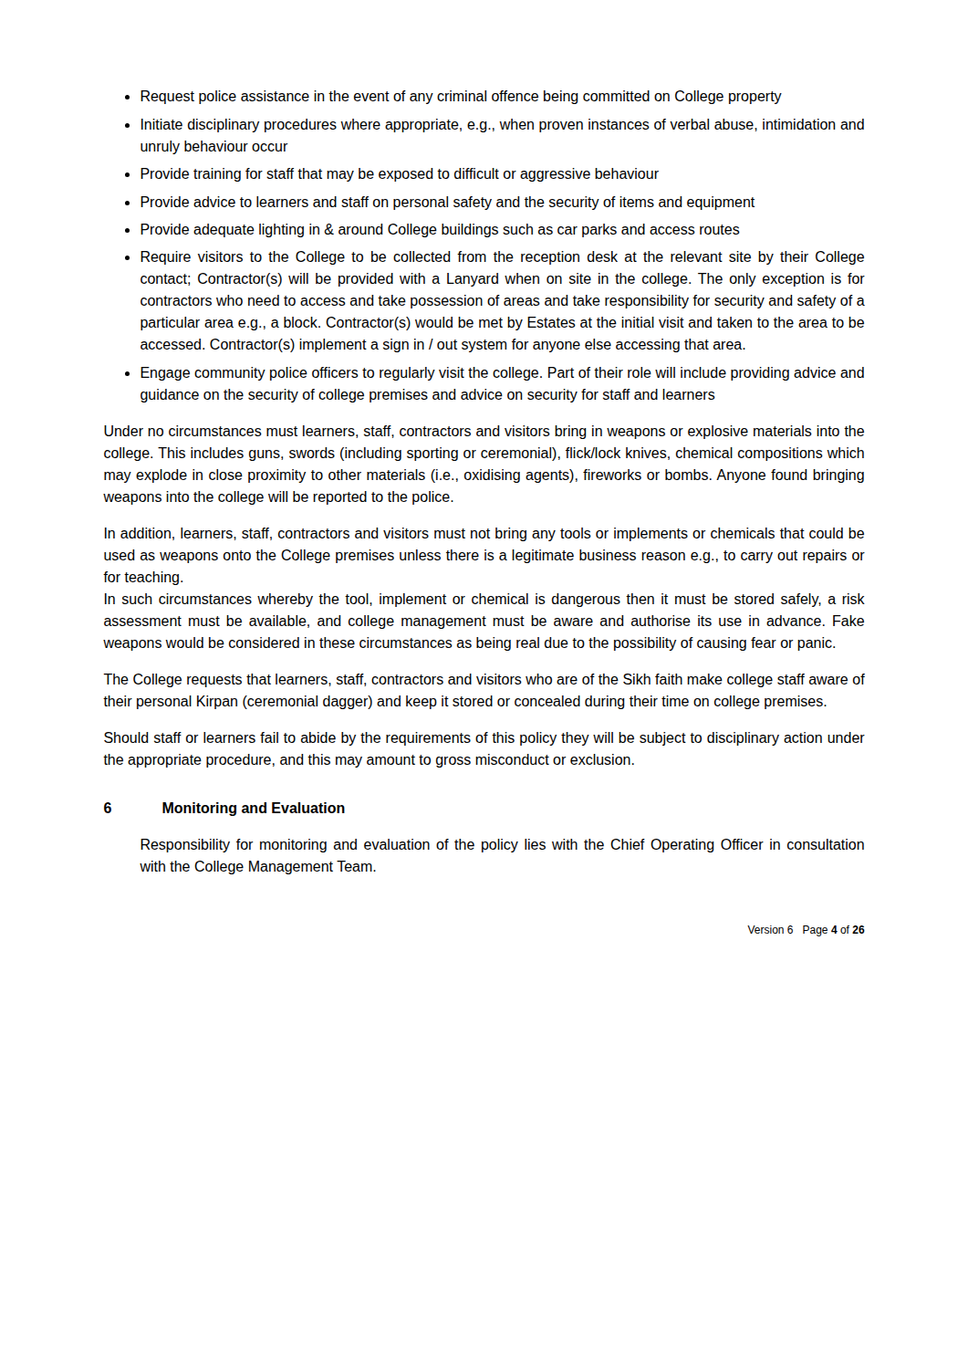Request police assistance in the event of any criminal offence being committed on College property
Initiate disciplinary procedures where appropriate, e.g., when proven instances of verbal abuse, intimidation and unruly behaviour occur
Provide training for staff that may be exposed to difficult or aggressive behaviour
Provide advice to learners and staff on personal safety and the security of items and equipment
Provide adequate lighting in & around College buildings such as car parks and access routes
Require visitors to the College to be collected from the reception desk at the relevant site by their College contact; Contractor(s) will be provided with a Lanyard when on site in the college. The only exception is for contractors who need to access and take possession of areas and take responsibility for security and safety of a particular area e.g., a block. Contractor(s) would be met by Estates at the initial visit and taken to the area to be accessed. Contractor(s) implement a sign in / out system for anyone else accessing that area.
Engage community police officers to regularly visit the college. Part of their role will include providing advice and guidance on the security of college premises and advice on security for staff and learners
Under no circumstances must learners, staff, contractors and visitors bring in weapons or explosive materials into the college. This includes guns, swords (including sporting or ceremonial), flick/lock knives, chemical compositions which may explode in close proximity to other materials (i.e., oxidising agents), fireworks or bombs. Anyone found bringing weapons into the college will be reported to the police.
In addition, learners, staff, contractors and visitors must not bring any tools or implements or chemicals that could be used as weapons onto the College premises unless there is a legitimate business reason e.g., to carry out repairs or for teaching.
In such circumstances whereby the tool, implement or chemical is dangerous then it must be stored safely, a risk assessment must be available, and college management must be aware and authorise its use in advance. Fake weapons would be considered in these circumstances as being real due to the possibility of causing fear or panic.
The College requests that learners, staff, contractors and visitors who are of the Sikh faith make college staff aware of their personal Kirpan (ceremonial dagger) and keep it stored or concealed during their time on college premises.
Should staff or learners fail to abide by the requirements of this policy they will be subject to disciplinary action under the appropriate procedure, and this may amount to gross misconduct or exclusion.
6 Monitoring and Evaluation
Responsibility for monitoring and evaluation of the policy lies with the Chief Operating Officer in consultation with the College Management Team.
Version 6 Page 4 of 26